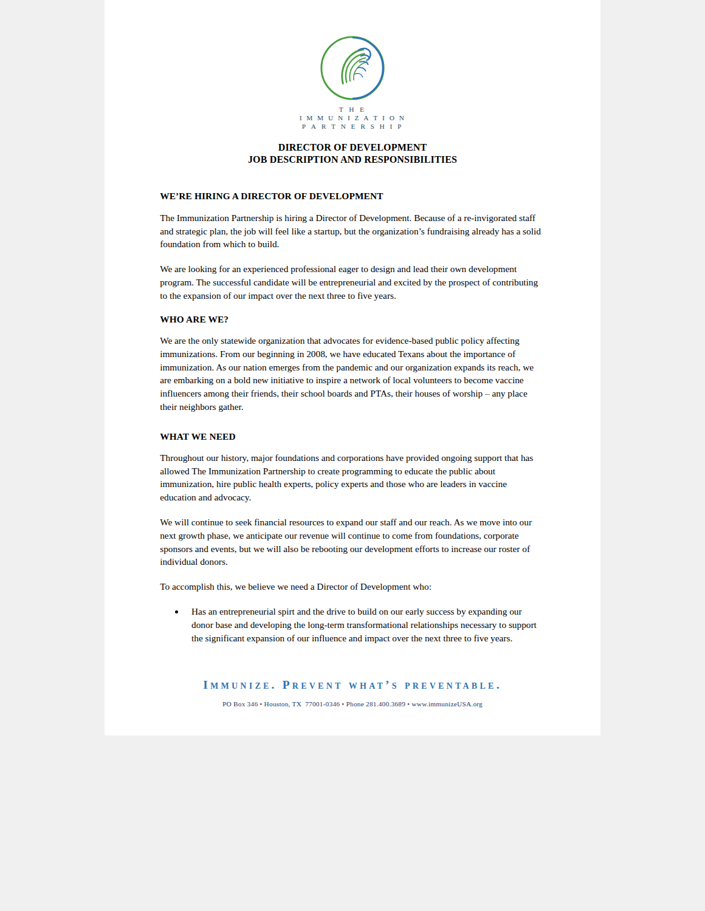T H E
I M M U N I Z A T I O N
P A R T N E R S H I P
DIRECTOR OF DEVELOPMENT
JOB DESCRIPTION AND RESPONSIBILITIES
WE’RE HIRING A DIRECTOR OF DEVELOPMENT
The Immunization Partnership is hiring a Director of Development. Because of a re-invigorated staff and strategic plan, the job will feel like a startup, but the organization’s fundraising already has a solid foundation from which to build.
We are looking for an experienced professional eager to design and lead their own development program. The successful candidate will be entrepreneurial and excited by the prospect of contributing to the expansion of our impact over the next three to five years.
WHO ARE WE?
We are the only statewide organization that advocates for evidence-based public policy affecting immunizations. From our beginning in 2008, we have educated Texans about the importance of immunization. As our nation emerges from the pandemic and our organization expands its reach, we are embarking on a bold new initiative to inspire a network of local volunteers to become vaccine influencers among their friends, their school boards and PTAs, their houses of worship – any place their neighbors gather.
WHAT WE NEED
Throughout our history, major foundations and corporations have provided ongoing support that has allowed The Immunization Partnership to create programming to educate the public about immunization, hire public health experts, policy experts and those who are leaders in vaccine education and advocacy.
We will continue to seek financial resources to expand our staff and our reach. As we move into our next growth phase, we anticipate our revenue will continue to come from foundations, corporate sponsors and events, but we will also be rebooting our development efforts to increase our roster of individual donors.
To accomplish this, we believe we need a Director of Development who:
Has an entrepreneurial spirt and the drive to build on our early success by expanding our donor base and developing the long-term transformational relationships necessary to support the significant expansion of our influence and impact over the next three to five years.
Immunize. Prevent what’s preventable.
PO Box 346 • Houston, TX 77001-0346 • Phone 281.400.3689 • www.immunizeUSA.org